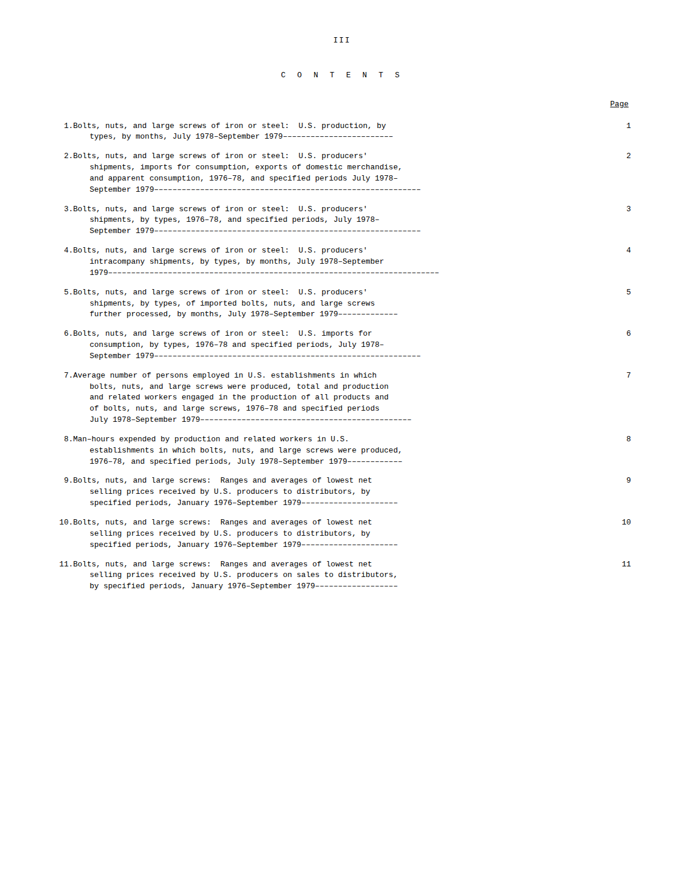III
C O N T E N T S
Page
| 1. | Bolts, nuts, and large screws of iron or steel: U.S. production, by types, by months, July 1978–September 1979–––––––––––––––––––––––– | 1 |
| 2. | Bolts, nuts, and large screws of iron or steel: U.S. producers' shipments, imports for consumption, exports of domestic merchandise, and apparent consumption, 1976–78, and specified periods July 1978– September 1979–––––––––––––––––––––––––––––––––––––––––––––––––––––––––– | 2 |
| 3. | Bolts, nuts, and large screws of iron or steel: U.S. producers' shipments, by types, 1976–78, and specified periods, July 1978– September 1979–––––––––––––––––––––––––––––––––––––––––––––––––––––––––– | 3 |
| 4. | Bolts, nuts, and large screws of iron or steel: U.S. producers' intracompany shipments, by types, by months, July 1978–September 1979–––––––––––––––––––––––––––––––––––––––––––––––––––––––––––––––––––––––– | 4 |
| 5. | Bolts, nuts, and large screws of iron or steel: U.S. producers' shipments, by types, of imported bolts, nuts, and large screws further processed, by months, July 1978–September 1979––––––––––––– | 5 |
| 6. | Bolts, nuts, and large screws of iron or steel: U.S. imports for consumption, by types, 1976–78 and specified periods, July 1978– September 1979–––––––––––––––––––––––––––––––––––––––––––––––––––––––––– | 6 |
| 7. | Average number of persons employed in U.S. establishments in which bolts, nuts, and large screws were produced, total and production and related workers engaged in the production of all products and of bolts, nuts, and large screws, 1976–78 and specified periods July 1978–September 1979–––––––––––––––––––––––––––––––––––––––––––––– | 7 |
| 8. | Man–hours expended by production and related workers in U.S. establishments in which bolts, nuts, and large screws were produced, 1976–78, and specified periods, July 1978–September 1979–––––––––––– | 8 |
| 9. | Bolts, nuts, and large screws: Ranges and averages of lowest net selling prices received by U.S. producers to distributors, by specified periods, January 1976–September 1979––––––––––––––––––––– | 9 |
| 10. | Bolts, nuts, and large screws: Ranges and averages of lowest net selling prices received by U.S. producers to distributors, by specified periods, January 1976–September 1979––––––––––––––––––––– | 10 |
| 11. | Bolts, nuts, and large screws: Ranges and averages of lowest net selling prices received by U.S. producers on sales to distributors, by specified periods, January 1976–September 1979–––––––––––––––––– | 11 |